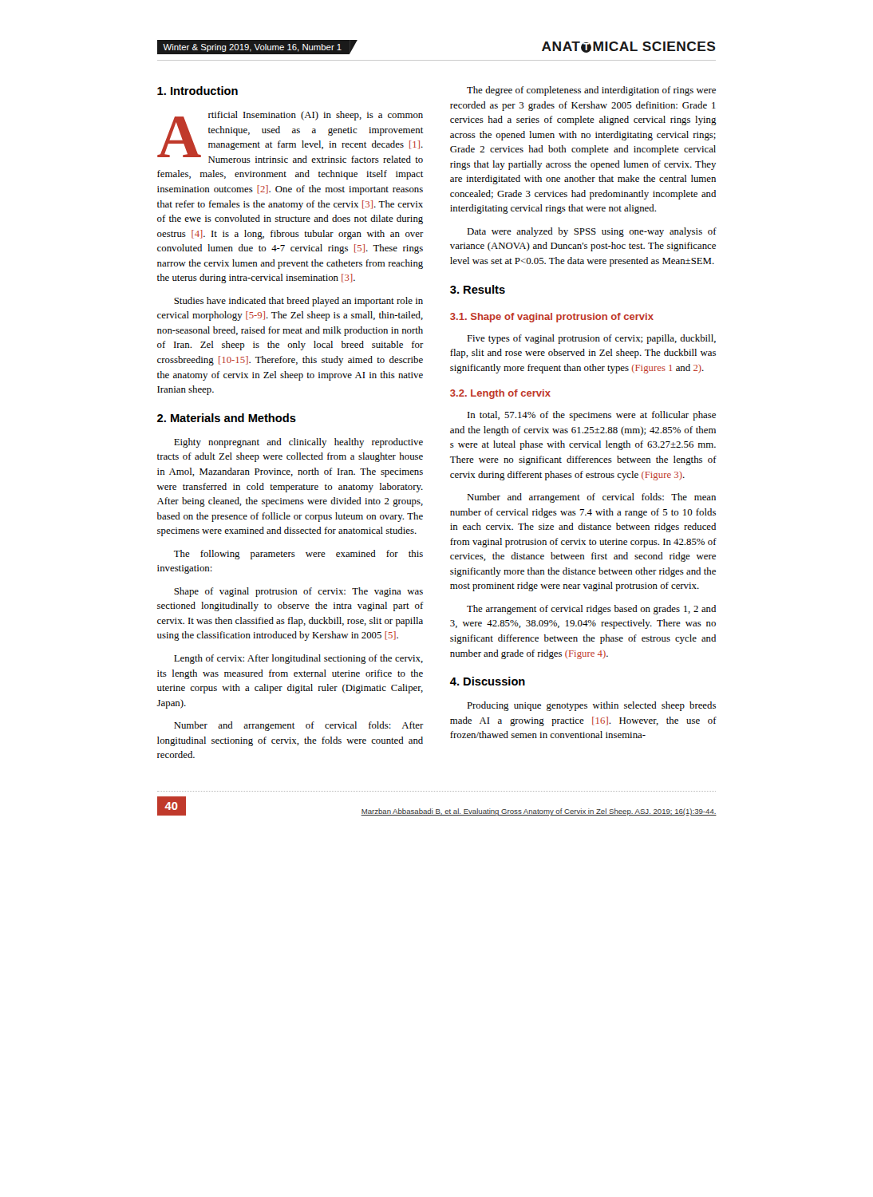Winter & Spring 2019, Volume 16, Number 1
ANATTMICAL SCIENCES
1. Introduction
Artificial Insemination (AI) in sheep, is a common technique, used as a genetic improvement management at farm level, in recent decades [1]. Numerous intrinsic and extrinsic factors related to females, males, environment and technique itself impact insemination outcomes [2]. One of the most important reasons that refer to females is the anatomy of the cervix [3]. The cervix of the ewe is convoluted in structure and does not dilate during oestrus [4]. It is a long, fibrous tubular organ with an over convoluted lumen due to 4-7 cervical rings [5]. These rings narrow the cervix lumen and prevent the catheters from reaching the uterus during intra-cervical insemination [3].
Studies have indicated that breed played an important role in cervical morphology [5-9]. The Zel sheep is a small, thin-tailed, non-seasonal breed, raised for meat and milk production in north of Iran. Zel sheep is the only local breed suitable for crossbreeding [10-15]. Therefore, this study aimed to describe the anatomy of cervix in Zel sheep to improve AI in this native Iranian sheep.
2. Materials and Methods
Eighty nonpregnant and clinically healthy reproductive tracts of adult Zel sheep were collected from a slaughter house in Amol, Mazandaran Province, north of Iran. The specimens were transferred in cold temperature to anatomy laboratory. After being cleaned, the specimens were divided into 2 groups, based on the presence of follicle or corpus luteum on ovary. The specimens were examined and dissected for anatomical studies.
The following parameters were examined for this investigation:
Shape of vaginal protrusion of cervix: The vagina was sectioned longitudinally to observe the intra vaginal part of cervix. It was then classified as flap, duckbill, rose, slit or papilla using the classification introduced by Kershaw in 2005 [5].
Length of cervix: After longitudinal sectioning of the cervix, its length was measured from external uterine orifice to the uterine corpus with a caliper digital ruler (Digimatic Caliper, Japan).
Number and arrangement of cervical folds: After longitudinal sectioning of cervix, the folds were counted and recorded.
The degree of completeness and interdigitation of rings were recorded as per 3 grades of Kershaw 2005 definition: Grade 1 cervices had a series of complete aligned cervical rings lying across the opened lumen with no interdigitating cervical rings; Grade 2 cervices had both complete and incomplete cervical rings that lay partially across the opened lumen of cervix. They are interdigitated with one another that make the central lumen concealed; Grade 3 cervices had predominantly incomplete and interdigitating cervical rings that were not aligned.
Data were analyzed by SPSS using one-way analysis of variance (ANOVA) and Duncan's post-hoc test. The significance level was set at P<0.05. The data were presented as Mean±SEM.
3. Results
3.1. Shape of vaginal protrusion of cervix
Five types of vaginal protrusion of cervix; papilla, duckbill, flap, slit and rose were observed in Zel sheep. The duckbill was significantly more frequent than other types (Figures 1 and 2).
3.2. Length of cervix
In total, 57.14% of the specimens were at follicular phase and the length of cervix was 61.25±2.88 (mm); 42.85% of them s were at luteal phase with cervical length of 63.27±2.56 mm. There were no significant differences between the lengths of cervix during different phases of estrous cycle (Figure 3).
Number and arrangement of cervical folds: The mean number of cervical ridges was 7.4 with a range of 5 to 10 folds in each cervix. The size and distance between ridges reduced from vaginal protrusion of cervix to uterine corpus. In 42.85% of cervices, the distance between first and second ridge were significantly more than the distance between other ridges and the most prominent ridge were near vaginal protrusion of cervix.
The arrangement of cervical ridges based on grades 1, 2 and 3, were 42.85%, 38.09%, 19.04% respectively. There was no significant difference between the phase of estrous cycle and number and grade of ridges (Figure 4).
4. Discussion
Producing unique genotypes within selected sheep breeds made AI a growing practice [16]. However, the use of frozen/thawed semen in conventional insemina-
40
Marzban Abbasabadi B, et al. Evaluating Gross Anatomy of Cervix in Zel Sheep. ASJ. 2019; 16(1):39-44.